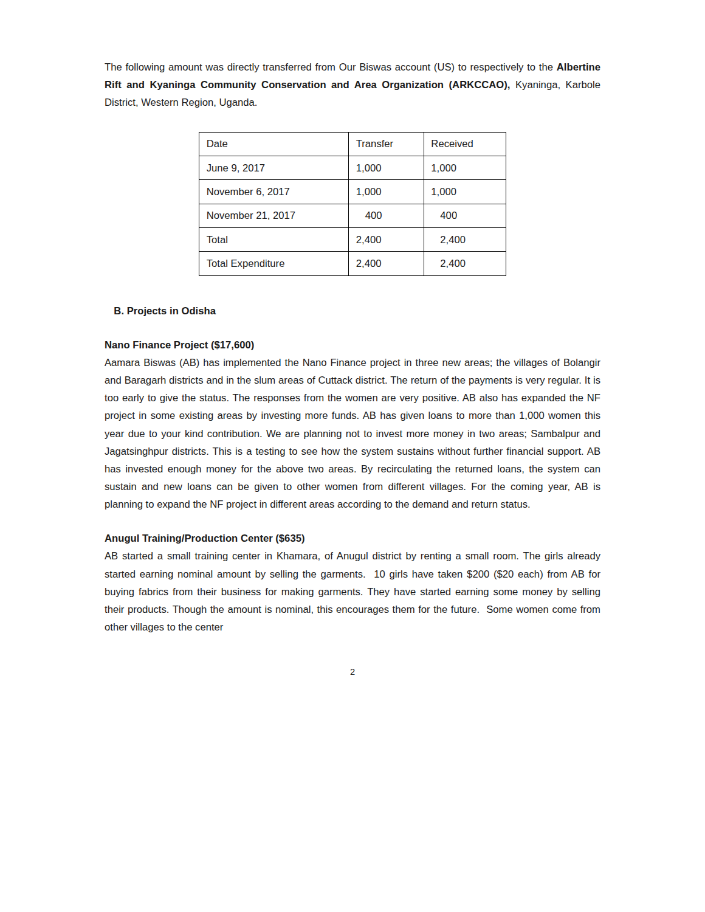The following amount was directly transferred from Our Biswas account (US) to respectively to the Albertine Rift and Kyaninga Community Conservation and Area Organization (ARKCCAO), Kyaninga, Karbole District, Western Region, Uganda.
| Date | Transfer | Received |
| June 9, 2017 | 1,000 | 1,000 |
| November 6, 2017 | 1,000 | 1,000 |
| November 21, 2017 | 400 | 400 |
| Total | 2,400 | 2,400 |
| Total Expenditure | 2,400 | 2,400 |
Projects in Odisha
Nano Finance Project ($17,600)
Aamara Biswas (AB) has implemented the Nano Finance project in three new areas; the villages of Bolangir and Baragarh districts and in the slum areas of Cuttack district. The return of the payments is very regular. It is too early to give the status. The responses from the women are very positive. AB also has expanded the NF project in some existing areas by investing more funds. AB has given loans to more than 1,000 women this year due to your kind contribution. We are planning not to invest more money in two areas; Sambalpur and Jagatsinghpur districts. This is a testing to see how the system sustains without further financial support. AB has invested enough money for the above two areas. By recirculating the returned loans, the system can sustain and new loans can be given to other women from different villages. For the coming year, AB is planning to expand the NF project in different areas according to the demand and return status.
Anugul Training/Production Center ($635)
AB started a small training center in Khamara, of Anugul district by renting a small room. The girls already started earning nominal amount by selling the garments. 10 girls have taken $200 ($20 each) from AB for buying fabrics from their business for making garments. They have started earning some money by selling their products. Though the amount is nominal, this encourages them for the future. Some women come from other villages to the center
2